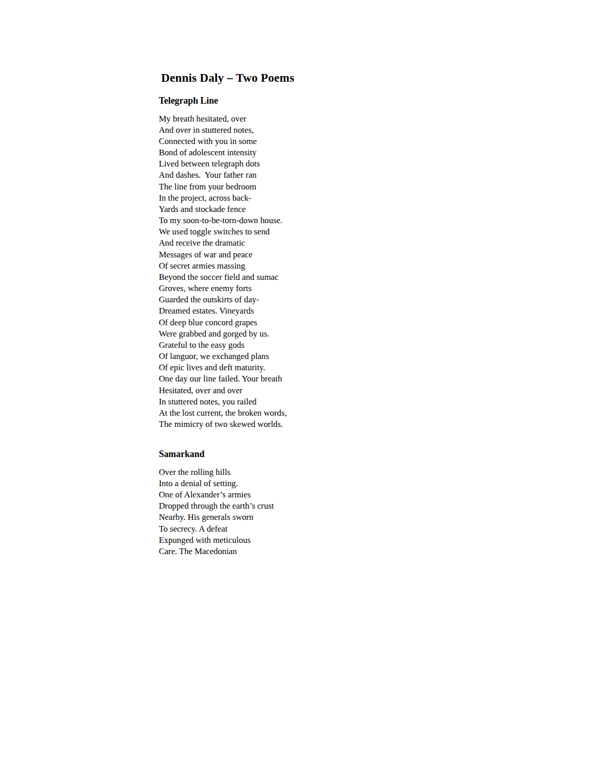Dennis Daly – Two Poems
Telegraph Line
My breath hesitated, over
And over in stuttered notes,
Connected with you in some
Bond of adolescent intensity
Lived between telegraph dots
And dashes. Your father ran
The line from your bedroom
In the project, across back-
Yards and stockade fence
To my soon-to-be-torn-down house.
We used toggle switches to send
And receive the dramatic
Messages of war and peace
Of secret armies massing
Beyond the soccer field and sumac
Groves, where enemy forts
Guarded the outskirts of day-
Dreamed estates. Vineyards
Of deep blue concord grapes
Were grabbed and gorged by us.
Grateful to the easy gods
Of languor, we exchanged plans
Of epic lives and deft maturity.
One day our line failed. Your breath
Hesitated, over and over
In stuttered notes, you railed
At the lost current, the broken words,
The mimicry of two skewed worlds.
Samarkand
Over the rolling hills
Into a denial of setting.
One of Alexander’s armies
Dropped through the earth’s crust
Nearby. His generals sworn
To secrecy. A defeat
Expunged with meticulous
Care. The Macedonian